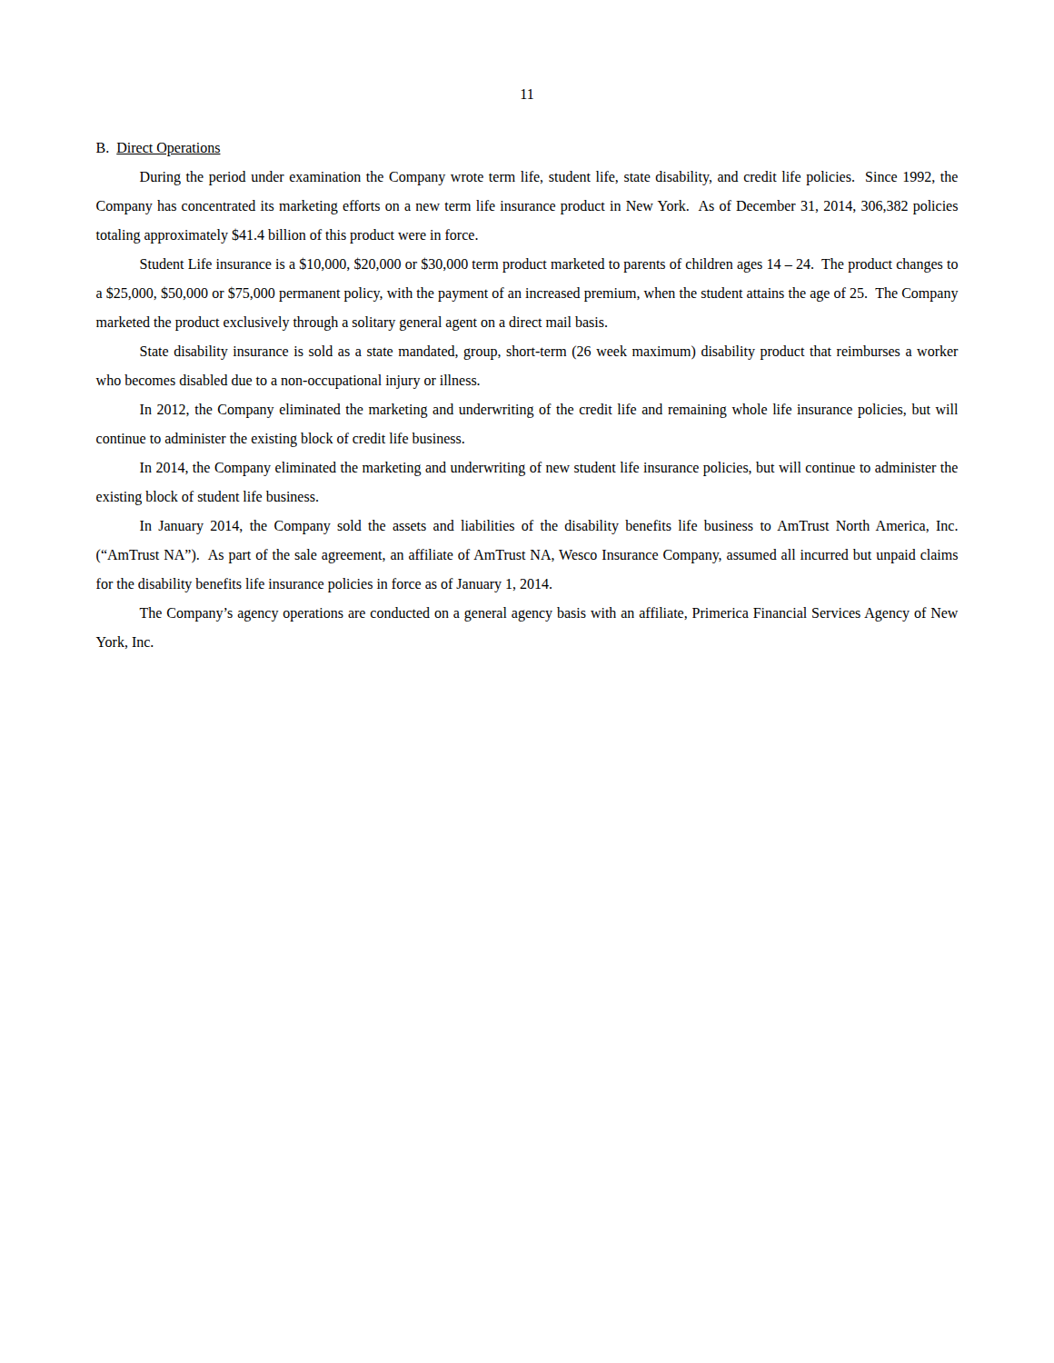11
B. Direct Operations
During the period under examination the Company wrote term life, student life, state disability, and credit life policies. Since 1992, the Company has concentrated its marketing efforts on a new term life insurance product in New York. As of December 31, 2014, 306,382 policies totaling approximately $41.4 billion of this product were in force.
Student Life insurance is a $10,000, $20,000 or $30,000 term product marketed to parents of children ages 14 – 24. The product changes to a $25,000, $50,000 or $75,000 permanent policy, with the payment of an increased premium, when the student attains the age of 25. The Company marketed the product exclusively through a solitary general agent on a direct mail basis.
State disability insurance is sold as a state mandated, group, short-term (26 week maximum) disability product that reimburses a worker who becomes disabled due to a non-occupational injury or illness.
In 2012, the Company eliminated the marketing and underwriting of the credit life and remaining whole life insurance policies, but will continue to administer the existing block of credit life business.
In 2014, the Company eliminated the marketing and underwriting of new student life insurance policies, but will continue to administer the existing block of student life business.
In January 2014, the Company sold the assets and liabilities of the disability benefits life business to AmTrust North America, Inc. (“AmTrust NA”). As part of the sale agreement, an affiliate of AmTrust NA, Wesco Insurance Company, assumed all incurred but unpaid claims for the disability benefits life insurance policies in force as of January 1, 2014.
The Company’s agency operations are conducted on a general agency basis with an affiliate, Primerica Financial Services Agency of New York, Inc.